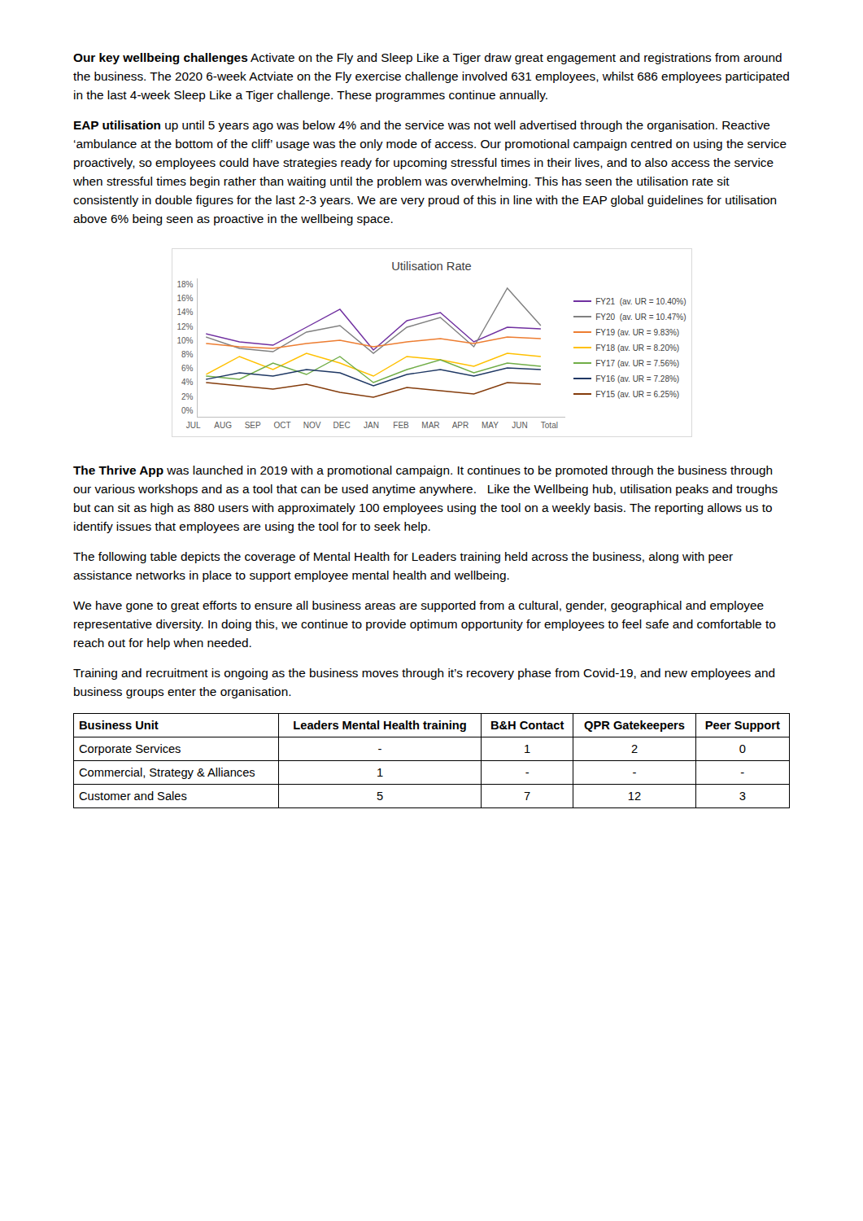Our key wellbeing challenges Activate on the Fly and Sleep Like a Tiger draw great engagement and registrations from around the business. The 2020 6-week Actviate on the Fly exercise challenge involved 631 employees, whilst 686 employees participated in the last 4-week Sleep Like a Tiger challenge. These programmes continue annually.
EAP utilisation up until 5 years ago was below 4% and the service was not well advertised through the organisation. Reactive ‘ambulance at the bottom of the cliff’ usage was the only mode of access. Our promotional campaign centred on using the service proactively, so employees could have strategies ready for upcoming stressful times in their lives, and to also access the service when stressful times begin rather than waiting until the problem was overwhelming. This has seen the utilisation rate sit consistently in double figures for the last 2-3 years. We are very proud of this in line with the EAP global guidelines for utilisation above 6% being seen as proactive in the wellbeing space.
Utilisation Rate
18% 16% 14% 12% 10% 8% 6% 4% 2% 0%
FY21 (av. UR = 10.40%)
FY20 (av. UR = 10.47%)
FY19 (av. UR = 9.83%)
FY18 (av. UR = 8.20%)
FY17 (av. UR = 7.56%)
FY16 (av. UR = 7.28%)
FY15 (av. UR = 6.25%)
JUL AUG SEP OCT NOV DEC JAN FEB MAR APR MAY JUN Total
The Thrive App was launched in 2019 with a promotional campaign. It continues to be promoted through the business through our various workshops and as a tool that can be used anytime anywhere. Like the Wellbeing hub, utilisation peaks and troughs but can sit as high as 880 users with approximately 100 employees using the tool on a weekly basis. The reporting allows us to identify issues that employees are using the tool for to seek help.
The following table depicts the coverage of Mental Health for Leaders training held across the business, along with peer assistance networks in place to support employee mental health and wellbeing.
We have gone to great efforts to ensure all business areas are supported from a cultural, gender, geographical and employee representative diversity. In doing this, we continue to provide optimum opportunity for employees to feel safe and comfortable to reach out for help when needed.
Training and recruitment is ongoing as the business moves through it’s recovery phase from Covid-19, and new employees and business groups enter the organisation.
| Business Unit | Leaders Mental Health training | B&H Contact | QPR Gatekeepers | Peer Support |
| --- | --- | --- | --- | --- |
| Corporate Services | - | 1 | 2 | 0 |
| Commercial, Strategy & Alliances | 1 | - | - | - |
| Customer and Sales | 5 | 7 | 12 | 3 |